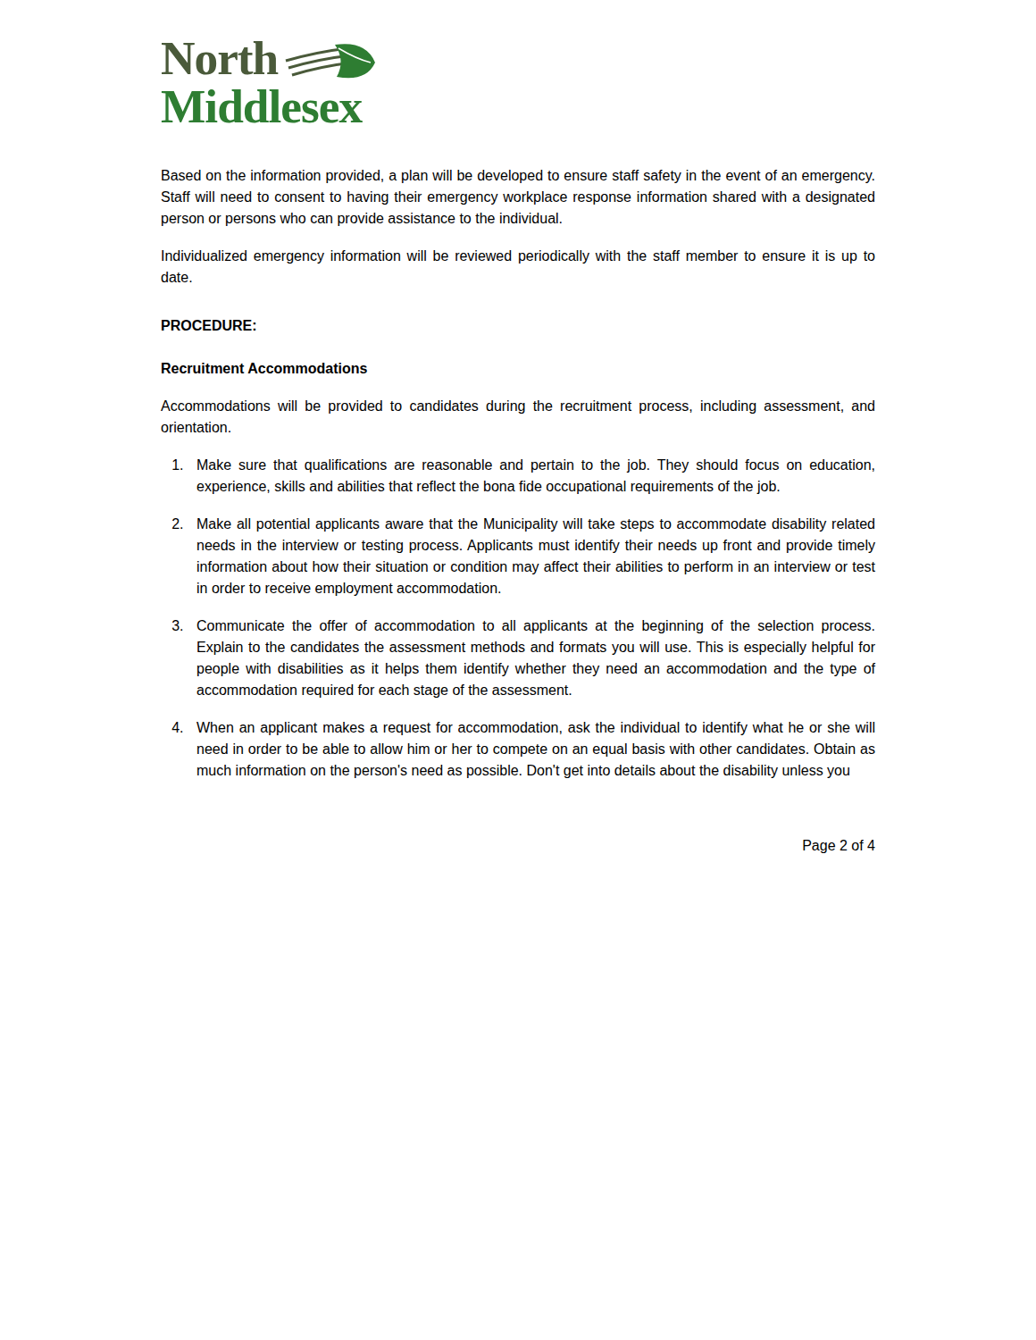North Middlesex
Based on the information provided, a plan will be developed to ensure staff safety in the event of an emergency. Staff will need to consent to having their emergency workplace response information shared with a designated person or persons who can provide assistance to the individual.
Individualized emergency information will be reviewed periodically with the staff member to ensure it is up to date.
PROCEDURE:
Recruitment Accommodations
Accommodations will be provided to candidates during the recruitment process, including assessment, and orientation.
Make sure that qualifications are reasonable and pertain to the job. They should focus on education, experience, skills and abilities that reflect the bona fide occupational requirements of the job.
Make all potential applicants aware that the Municipality will take steps to accommodate disability related needs in the interview or testing process. Applicants must identify their needs up front and provide timely information about how their situation or condition may affect their abilities to perform in an interview or test in order to receive employment accommodation.
Communicate the offer of accommodation to all applicants at the beginning of the selection process. Explain to the candidates the assessment methods and formats you will use. This is especially helpful for people with disabilities as it helps them identify whether they need an accommodation and the type of accommodation required for each stage of the assessment.
When an applicant makes a request for accommodation, ask the individual to identify what he or she will need in order to be able to allow him or her to compete on an equal basis with other candidates. Obtain as much information on the person's need as possible. Don't get into details about the disability unless you
Page 2 of 4